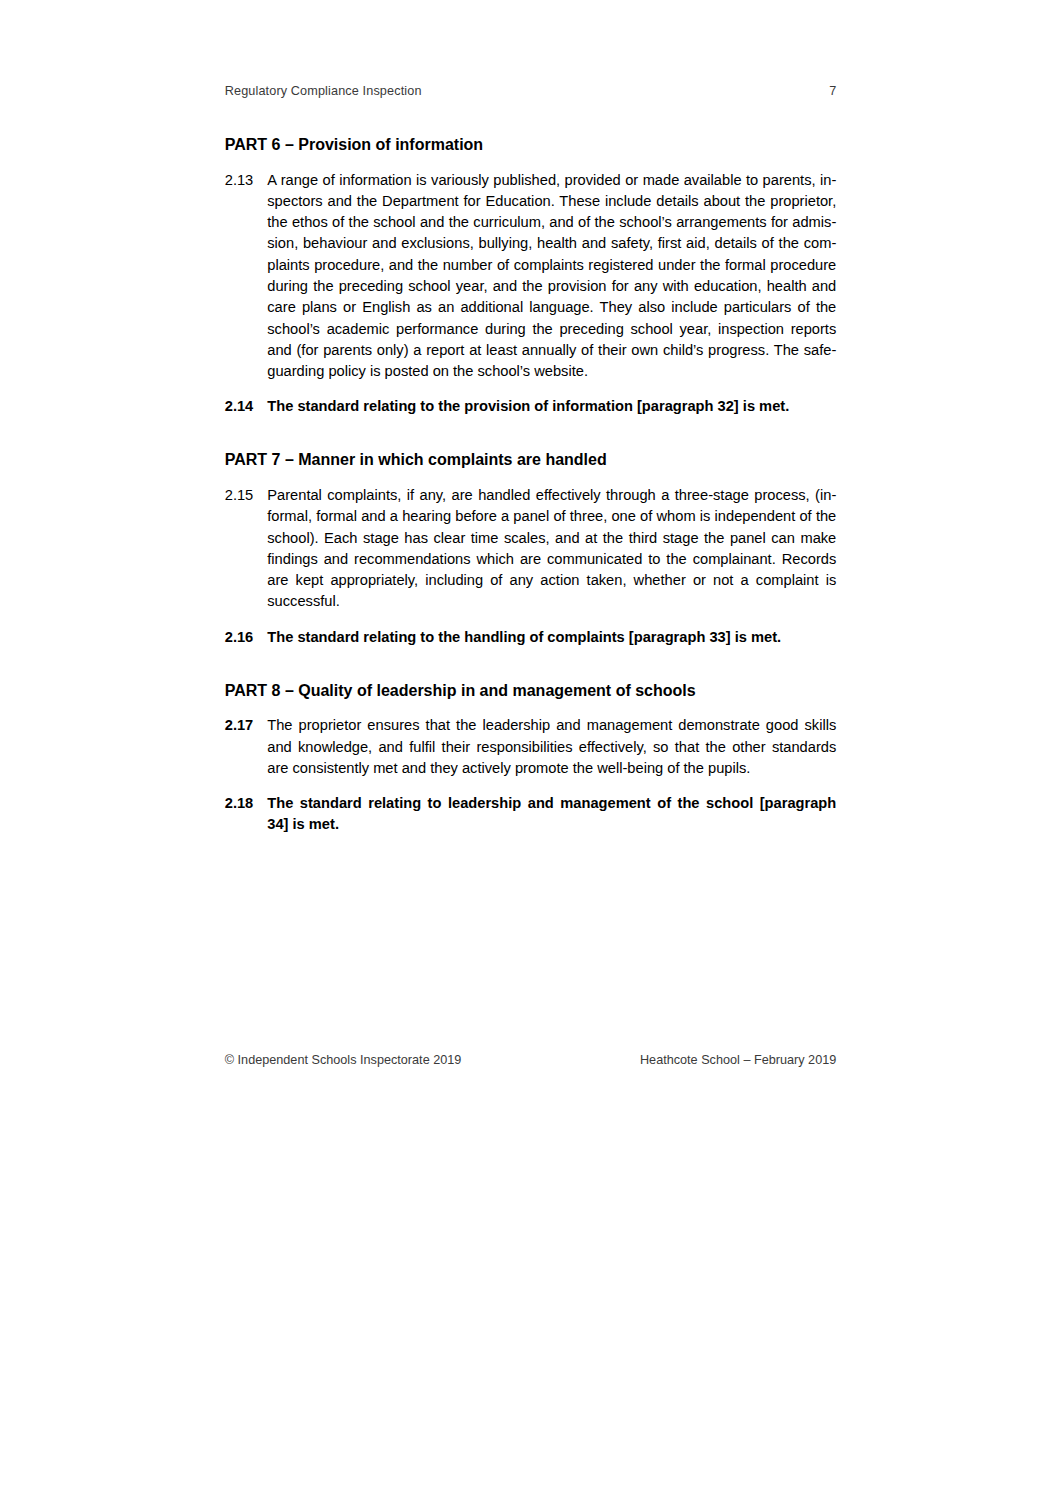Regulatory Compliance Inspection 7
PART 6 – Provision of information
2.13
A range of information is variously published, provided or made available to parents, inspectors and the Department for Education. These include details about the proprietor, the ethos of the school and the curriculum, and of the school’s arrangements for admission, behaviour and exclusions, bullying, health and safety, first aid, details of the complaints procedure, and the number of complaints registered under the formal procedure during the preceding school year, and the provision for any with education, health and care plans or English as an additional language. They also include particulars of the school’s academic performance during the preceding school year, inspection reports and (for parents only) a report at least annually of their own child’s progress. The safeguarding policy is posted on the school’s website.
2.14
The standard relating to the provision of information [paragraph 32] is met.
PART 7 – Manner in which complaints are handled
2.15
Parental complaints, if any, are handled effectively through a three-stage process, (informal, formal and a hearing before a panel of three, one of whom is independent of the school). Each stage has clear time scales, and at the third stage the panel can make findings and recommendations which are communicated to the complainant. Records are kept appropriately, including of any action taken, whether or not a complaint is successful.
2.16
The standard relating to the handling of complaints [paragraph 33] is met.
PART 8 – Quality of leadership in and management of schools
2.17
The proprietor ensures that the leadership and management demonstrate good skills and knowledge, and fulfil their responsibilities effectively, so that the other standards are consistently met and they actively promote the well-being of the pupils.
2.18
The standard relating to leadership and management of the school [paragraph 34] is met.
© Independent Schools Inspectorate 2019 Heathcote School – February 2019